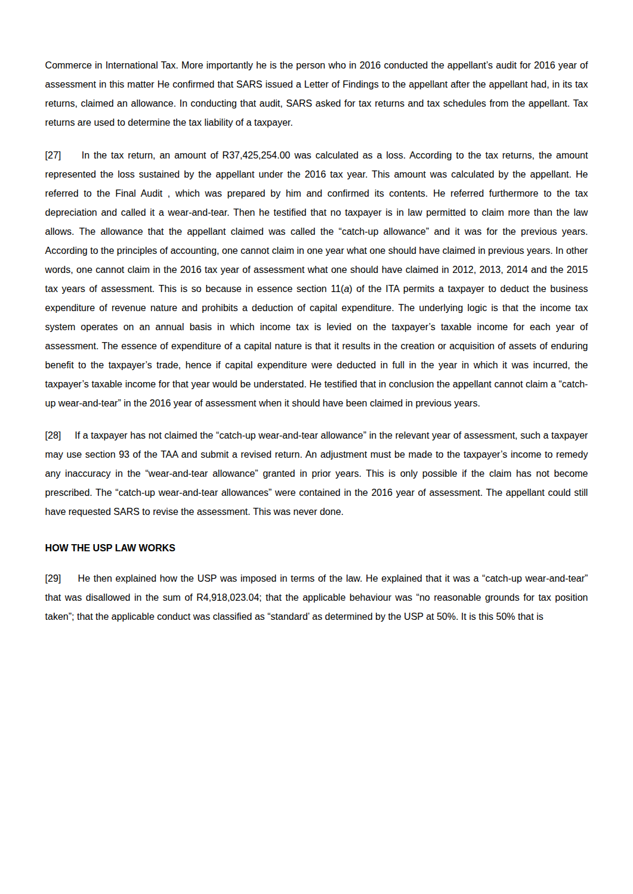Commerce in International Tax. More importantly he is the person who in 2016 conducted the appellant’s audit for 2016 year of assessment in this matter He confirmed that SARS issued a Letter of Findings to the appellant after the appellant had, in its tax returns, claimed an allowance. In conducting that audit, SARS asked for tax returns and tax schedules from the appellant. Tax returns are used to determine the tax liability of a taxpayer.
[27] In the tax return, an amount of R37,425,254.00 was calculated as a loss. According to the tax returns, the amount represented the loss sustained by the appellant under the 2016 tax year. This amount was calculated by the appellant. He referred to the Final Audit , which was prepared by him and confirmed its contents. He referred furthermore to the tax depreciation and called it a wear-and-tear. Then he testified that no taxpayer is in law permitted to claim more than the law allows. The allowance that the appellant claimed was called the “catch-up allowance” and it was for the previous years. According to the principles of accounting, one cannot claim in one year what one should have claimed in previous years. In other words, one cannot claim in the 2016 tax year of assessment what one should have claimed in 2012, 2013, 2014 and the 2015 tax years of assessment. This is so because in essence section 11(a) of the ITA permits a taxpayer to deduct the business expenditure of revenue nature and prohibits a deduction of capital expenditure. The underlying logic is that the income tax system operates on an annual basis in which income tax is levied on the taxpayer’s taxable income for each year of assessment. The essence of expenditure of a capital nature is that it results in the creation or acquisition of assets of enduring benefit to the taxpayer’s trade, hence if capital expenditure were deducted in full in the year in which it was incurred, the taxpayer’s taxable income for that year would be understated. He testified that in conclusion the appellant cannot claim a “catch-up wear-and-tear” in the 2016 year of assessment when it should have been claimed in previous years.
[28] If a taxpayer has not claimed the “catch-up wear-and-tear allowance” in the relevant year of assessment, such a taxpayer may use section 93 of the TAA and submit a revised return. An adjustment must be made to the taxpayer’s income to remedy any inaccuracy in the “wear-and-tear allowance” granted in prior years. This is only possible if the claim has not become prescribed. The “catch-up wear-and-tear allowances” were contained in the 2016 year of assessment. The appellant could still have requested SARS to revise the assessment. This was never done.
How the USP law works
[29] He then explained how the USP was imposed in terms of the law. He explained that it was a “catch-up wear-and-tear” that was disallowed in the sum of R4,918,023.04; that the applicable behaviour was “no reasonable grounds for tax position taken”; that the applicable conduct was classified as “standard’ as determined by the USP at 50%. It is this 50% that is